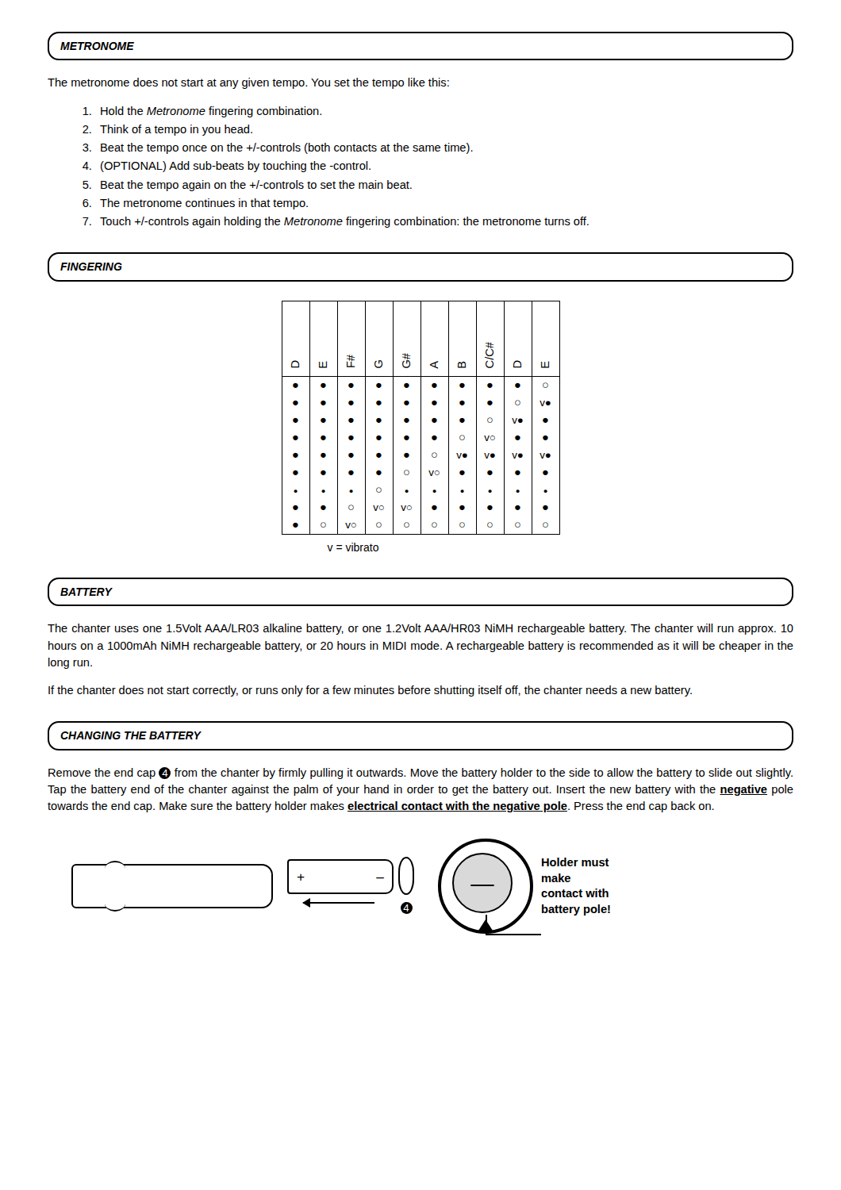METRONOME
The metronome does not start at any given tempo. You set the tempo like this:
Hold the Metronome fingering combination.
Think of a tempo in you head.
Beat the tempo once on the +/-controls (both contacts at the same time).
(OPTIONAL) Add sub-beats by touching the -control.
Beat the tempo again on the +/-controls to set the main beat.
The metronome continues in that tempo.
Touch +/-controls again holding the Metronome fingering combination: the metronome turns off.
FINGERING
| D | E | F# | G | G# | A | B | C/C# | D | E |
| --- | --- | --- | --- | --- | --- | --- | --- | --- | --- |
v = vibrato
BATTERY
The chanter uses one 1.5Volt AAA/LR03 alkaline battery, or one 1.2Volt AAA/HR03 NiMH rechargeable battery. The chanter will run approx. 10 hours on a 1000mAh NiMH rechargeable battery, or 20 hours in MIDI mode. A rechargeable battery is recommended as it will be cheaper in the long run.
If the chanter does not start correctly, or runs only for a few minutes before shutting itself off, the chanter needs a new battery.
CHANGING THE BATTERY
Remove the end cap 4 from the chanter by firmly pulling it outwards. Move the battery holder to the side to allow the battery to slide out slightly. Tap the battery end of the chanter against the palm of your hand in order to get the battery out. Insert the new battery with the negative pole towards the end cap. Make sure the battery holder makes electrical contact with the negative pole. Press the end cap back on.
+–
4
—
Holder must
make
contact with
battery pole!